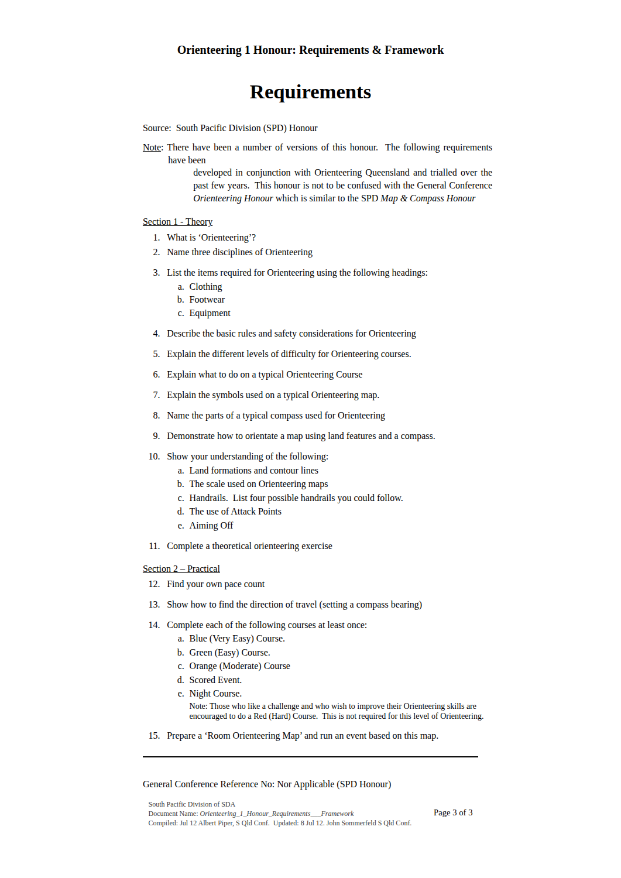Orienteering 1 Honour: Requirements & Framework
Requirements
Source: South Pacific Division (SPD) Honour
Note: There have been a number of versions of this honour. The following requirements have been developed in conjunction with Orienteering Queensland and trialled over the past few years. This honour is not to be confused with the General Conference Orienteering Honour which is similar to the SPD Map & Compass Honour
Section 1 - Theory
What is ‘Orienteering’?
Name three disciplines of Orienteering
List the items required for Orienteering using the following headings:
Clothing
Footwear
Equipment
Describe the basic rules and safety considerations for Orienteering
Explain the different levels of difficulty for Orienteering courses.
Explain what to do on a typical Orienteering Course
Explain the symbols used on a typical Orienteering map.
Name the parts of a typical compass used for Orienteering
Demonstrate how to orientate a map using land features and a compass.
Show your understanding of the following:
Land formations and contour lines
The scale used on Orienteering maps
Handrails. List four possible handrails you could follow.
The use of Attack Points
Aiming Off
Complete a theoretical orienteering exercise
Section 2 – Practical
Find your own pace count
Show how to find the direction of travel (setting a compass bearing)
Complete each of the following courses at least once:
Blue (Very Easy) Course.
Green (Easy) Course.
Orange (Moderate) Course
Scored Event.
Night Course. Note: Those who like a challenge and who wish to improve their Orienteering skills are encouraged to do a Red (Hard) Course. This is not required for this level of Orienteering.
Prepare a ‘Room Orienteering Map’ and run an event based on this map.
General Conference Reference No: Nor Applicable (SPD Honour)
South Pacific Division of SDA
Document Name: Orienteering_1_Honour_Requirements___Framework
Compiled: Jul 12 Albert Piper, S Qld Conf. Updated: 8 Jul 12. John Sommerfeld S Qld Conf.
Page 3 of 3